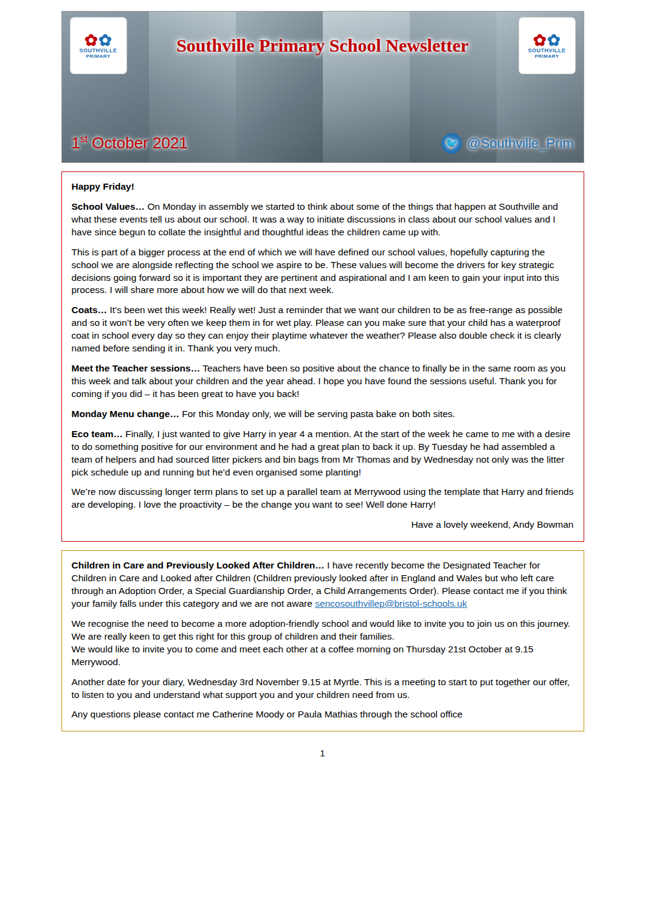✿✿ SOUTHVILLE PRIMARY
Southville Primary School Newsletter
✿✿ SOUTHVILLE PRIMARY
1st October 2021
🐦 @Southville_Prim
Happy Friday!
School Values… On Monday in assembly we started to think about some of the things that happen at Southville and what these events tell us about our school. It was a way to initiate discussions in class about our school values and I have since begun to collate the insightful and thoughtful ideas the children came up with.
This is part of a bigger process at the end of which we will have defined our school values, hopefully capturing the school we are alongside reflecting the school we aspire to be. These values will become the drivers for key strategic decisions going forward so it is important they are pertinent and aspirational and I am keen to gain your input into this process. I will share more about how we will do that next week.
Coats… It’s been wet this week! Really wet! Just a reminder that we want our children to be as free-range as possible and so it won’t be very often we keep them in for wet play. Please can you make sure that your child has a waterproof coat in school every day so they can enjoy their playtime whatever the weather? Please also double check it is clearly named before sending it in. Thank you very much.
Meet the Teacher sessions… Teachers have been so positive about the chance to finally be in the same room as you this week and talk about your children and the year ahead. I hope you have found the sessions useful. Thank you for coming if you did – it has been great to have you back!
Monday Menu change… For this Monday only, we will be serving pasta bake on both sites.
Eco team… Finally, I just wanted to give Harry in year 4 a mention. At the start of the week he came to me with a desire to do something positive for our environment and he had a great plan to back it up. By Tuesday he had assembled a team of helpers and had sourced litter pickers and bin bags from Mr Thomas and by Wednesday not only was the litter pick schedule up and running but he’d even organised some planting!
We’re now discussing longer term plans to set up a parallel team at Merrywood using the template that Harry and friends are developing. I love the proactivity – be the change you want to see! Well done Harry!
Have a lovely weekend, Andy Bowman
Children in Care and Previously Looked After Children… I have recently become the Designated Teacher for Children in Care and Looked after Children (Children previously looked after in England and Wales but who left care through an Adoption Order, a Special Guardianship Order, a Child Arrangements Order). Please contact me if you think your family falls under this category and we are not aware sencosouthvillep@bristol-schools.uk
We recognise the need to become a more adoption-friendly school and would like to invite you to join us on this journey. We are really keen to get this right for this group of children and their families.
We would like to invite you to come and meet each other at a coffee morning on Thursday 21st October at 9.15 Merrywood.
Another date for your diary, Wednesday 3rd November 9.15 at Myrtle. This is a meeting to start to put together our offer, to listen to you and understand what support you and your children need from us.
Any questions please contact me Catherine Moody or Paula Mathias through the school office
1